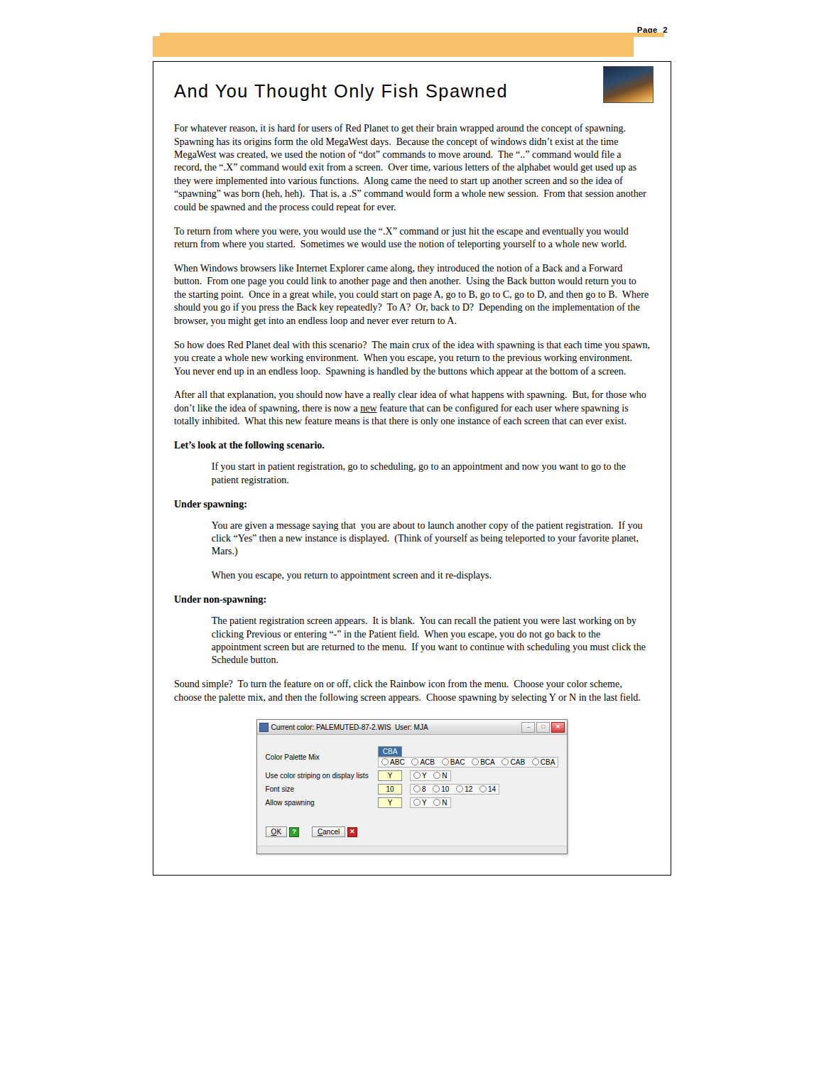Page 2
And You Thought Only Fish Spawned
For whatever reason, it is hard for users of Red Planet to get their brain wrapped around the concept of spawning. Spawning has its origins form the old MegaWest days. Because the concept of windows didn’t exist at the time MegaWest was created, we used the notion of “dot” commands to move around. The “..” command would file a record, the “.X” command would exit from a screen. Over time, various letters of the alphabet would get used up as they were implemented into various functions. Along came the need to start up another screen and so the idea of “spawning” was born (heh, heh). That is, a .S” command would form a whole new session. From that session another could be spawned and the process could repeat for ever.
To return from where you were, you would use the “.X” command or just hit the escape and eventually you would return from where you started. Sometimes we would use the notion of teleporting yourself to a whole new world.
When Windows browsers like Internet Explorer came along, they introduced the notion of a Back and a Forward button. From one page you could link to another page and then another. Using the Back button would return you to the starting point. Once in a great while, you could start on page A, go to B, go to C, go to D, and then go to B. Where should you go if you press the Back key repeatedly? To A? Or, back to D? Depending on the implementation of the browser, you might get into an endless loop and never ever return to A.
So how does Red Planet deal with this scenario? The main crux of the idea with spawning is that each time you spawn, you create a whole new working environment. When you escape, you return to the previous working environment. You never end up in an endless loop. Spawning is handled by the buttons which appear at the bottom of a screen.
After all that explanation, you should now have a really clear idea of what happens with spawning. But, for those who don’t like the idea of spawning, there is now a new feature that can be configured for each user where spawning is totally inhibited. What this new feature means is that there is only one instance of each screen that can ever exist.
Let’s look at the following scenario.
If you start in patient registration, go to scheduling, go to an appointment and now you want to go to the patient registration.
Under spawning:
You are given a message saying that you are about to launch another copy of the patient registration. If you click “Yes” then a new instance is displayed. (Think of yourself as being teleported to your favorite planet, Mars.)
When you escape, you return to appointment screen and it re-displays.
Under non-spawning:
The patient registration screen appears. It is blank. You can recall the patient you were last working on by clicking Previous or entering “-” in the Patient field. When you escape, you do not go back to the appointment screen but are returned to the menu. If you want to continue with scheduling you must click the Schedule button.
Sound simple? To turn the feature on or off, click the Rainbow icon from the menu. Choose your color scheme, choose the palette mix, and then the following screen appears. Choose spawning by selecting Y or N in the last field.
Current color: PALEMUTED-87-2.WIS User: MJA
–
□
✕
| Color Palette Mix | CBA ABC ACB BAC BCA CAB CBA |
| Use color striping on display lists | Y Y N |
| Font size | 10 8 10 12 14 |
| Allow spawning | Y Y N |
OK ?
Cancel ✕